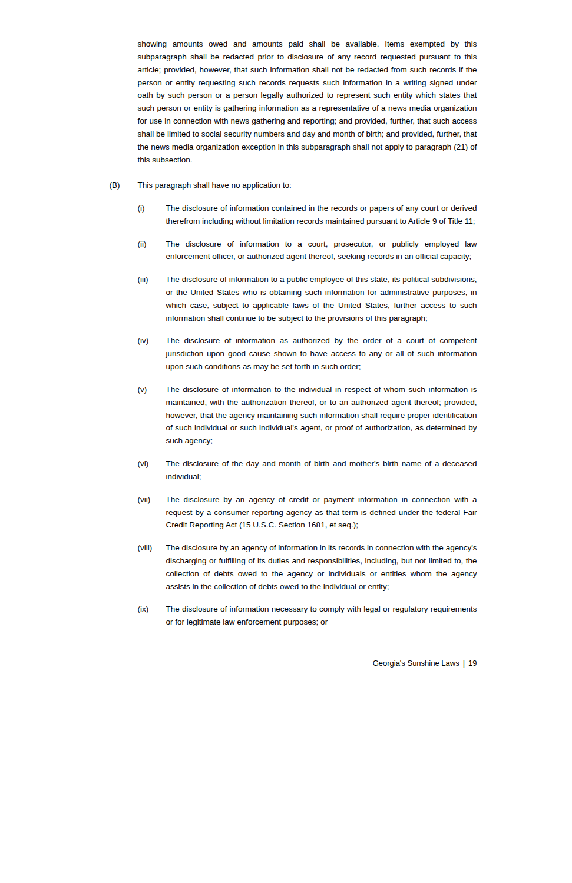showing amounts owed and amounts paid shall be available. Items exempted by this subparagraph shall be redacted prior to disclosure of any record requested pursuant to this article; provided, however, that such information shall not be redacted from such records if the person or entity requesting such records requests such information in a writing signed under oath by such person or a person legally authorized to represent such entity which states that such person or entity is gathering information as a representative of a news media organization for use in connection with news gathering and reporting; and provided, further, that such access shall be limited to social security numbers and day and month of birth; and provided, further, that the news media organization exception in this subparagraph shall not apply to paragraph (21) of this subsection.
(B)
This paragraph shall have no application to:
(i)
The disclosure of information contained in the records or papers of any court or derived therefrom including without limitation records maintained pursuant to Article 9 of Title 11;
(ii)
The disclosure of information to a court, prosecutor, or publicly employed law enforcement officer, or authorized agent thereof, seeking records in an official capacity;
(iii)
The disclosure of information to a public employee of this state, its political subdivisions, or the United States who is obtaining such information for administrative purposes, in which case, subject to applicable laws of the United States, further access to such information shall continue to be subject to the provisions of this paragraph;
(iv)
The disclosure of information as authorized by the order of a court of competent jurisdiction upon good cause shown to have access to any or all of such information upon such conditions as may be set forth in such order;
(v)
The disclosure of information to the individual in respect of whom such information is maintained, with the authorization thereof, or to an authorized agent thereof; provided, however, that the agency maintaining such information shall require proper identification of such individual or such individual's agent, or proof of authorization, as determined by such agency;
(vi)
The disclosure of the day and month of birth and mother's birth name of a deceased individual;
(vii)
The disclosure by an agency of credit or payment information in connection with a request by a consumer reporting agency as that term is defined under the federal Fair Credit Reporting Act (15 U.S.C. Section 1681, et seq.);
(viii)
The disclosure by an agency of information in its records in connection with the agency's discharging or fulfilling of its duties and responsibilities, including, but not limited to, the collection of debts owed to the agency or individuals or entities whom the agency assists in the collection of debts owed to the individual or entity;
(ix)
The disclosure of information necessary to comply with legal or regulatory requirements or for legitimate law enforcement purposes; or
Georgia's Sunshine Laws|19